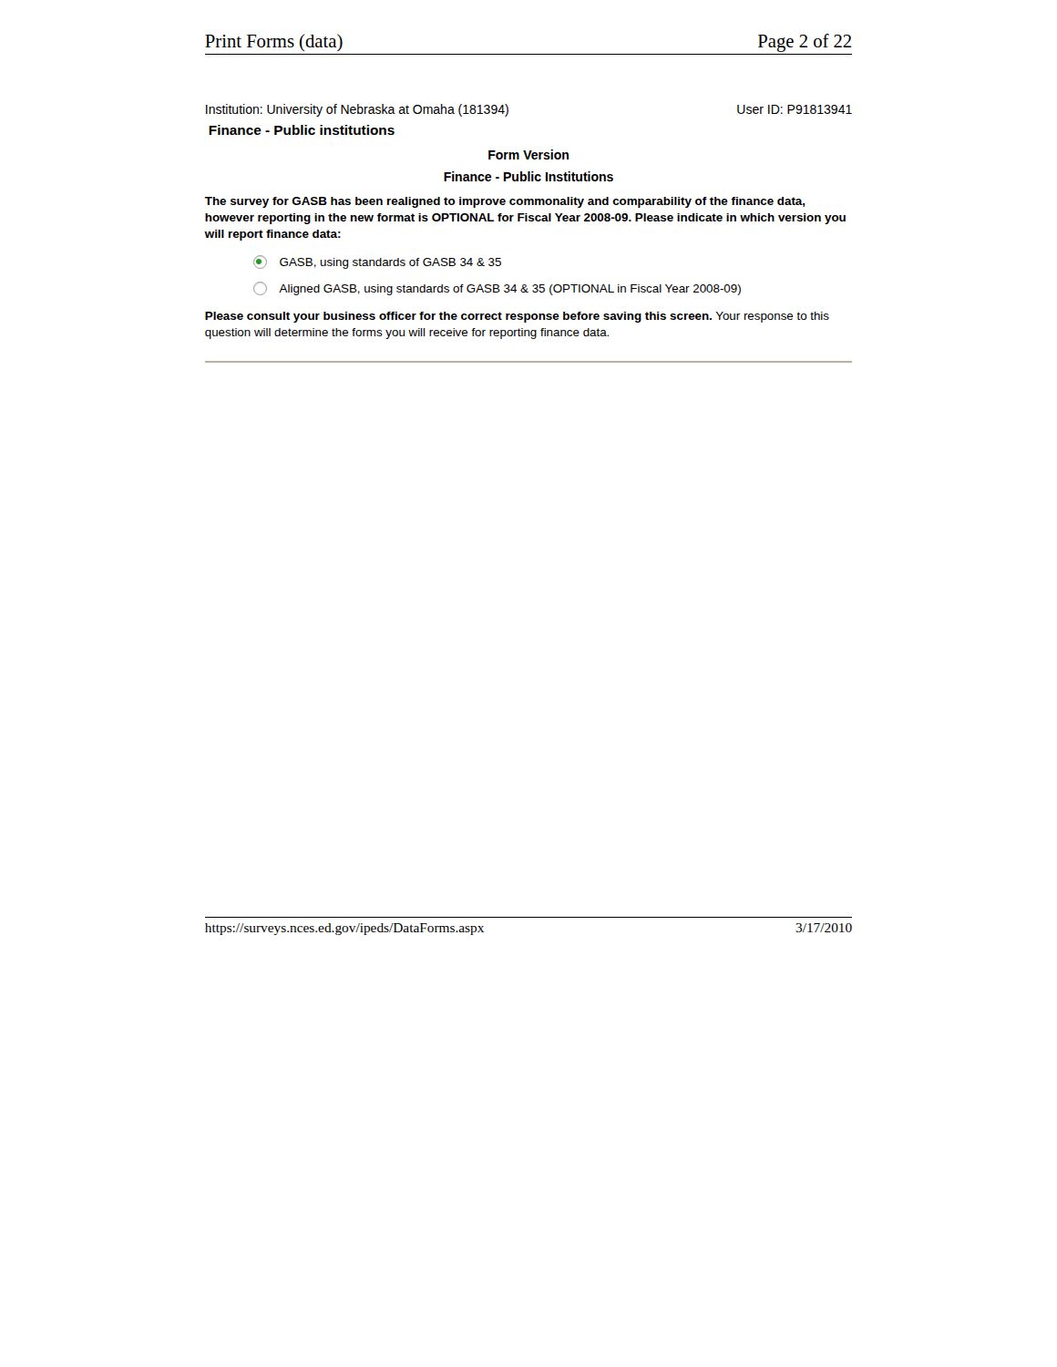Print Forms (data)
Page 2 of 22
Institution: University of Nebraska at Omaha (181394)
User ID: P91813941
Finance - Public institutions
Form Version
Finance - Public Institutions
The survey for GASB has been realigned to improve commonality and comparability of the finance data, however reporting in the new format is OPTIONAL for Fiscal Year 2008-09. Please indicate in which version you will report finance data:
GASB, using standards of GASB 34 & 35
Aligned GASB, using standards of GASB 34 & 35 (OPTIONAL in Fiscal Year 2008-09)
Please consult your business officer for the correct response before saving this screen. Your response to this question will determine the forms you will receive for reporting finance data.
https://surveys.nces.ed.gov/ipeds/DataForms.aspx
3/17/2010